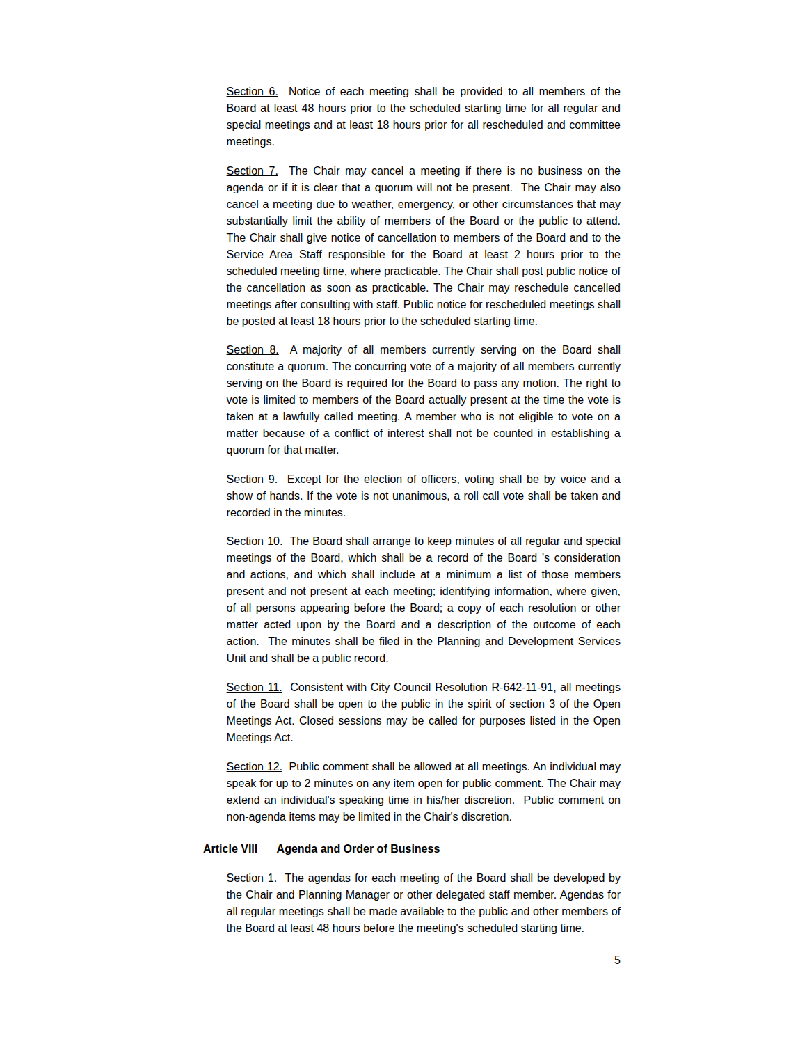Section 6. Notice of each meeting shall be provided to all members of the Board at least 48 hours prior to the scheduled starting time for all regular and special meetings and at least 18 hours prior for all rescheduled and committee meetings.
Section 7. The Chair may cancel a meeting if there is no business on the agenda or if it is clear that a quorum will not be present. The Chair may also cancel a meeting due to weather, emergency, or other circumstances that may substantially limit the ability of members of the Board or the public to attend. The Chair shall give notice of cancellation to members of the Board and to the Service Area Staff responsible for the Board at least 2 hours prior to the scheduled meeting time, where practicable. The Chair shall post public notice of the cancellation as soon as practicable. The Chair may reschedule cancelled meetings after consulting with staff. Public notice for rescheduled meetings shall be posted at least 18 hours prior to the scheduled starting time.
Section 8. A majority of all members currently serving on the Board shall constitute a quorum. The concurring vote of a majority of all members currently serving on the Board is required for the Board to pass any motion. The right to vote is limited to members of the Board actually present at the time the vote is taken at a lawfully called meeting. A member who is not eligible to vote on a matter because of a conflict of interest shall not be counted in establishing a quorum for that matter.
Section 9. Except for the election of officers, voting shall be by voice and a show of hands. If the vote is not unanimous, a roll call vote shall be taken and recorded in the minutes.
Section 10. The Board shall arrange to keep minutes of all regular and special meetings of the Board, which shall be a record of the Board 's consideration and actions, and which shall include at a minimum a list of those members present and not present at each meeting; identifying information, where given, of all persons appearing before the Board; a copy of each resolution or other matter acted upon by the Board and a description of the outcome of each action. The minutes shall be filed in the Planning and Development Services Unit and shall be a public record.
Section 11. Consistent with City Council Resolution R-642-11-91, all meetings of the Board shall be open to the public in the spirit of section 3 of the Open Meetings Act. Closed sessions may be called for purposes listed in the Open Meetings Act.
Section 12. Public comment shall be allowed at all meetings. An individual may speak for up to 2 minutes on any item open for public comment. The Chair may extend an individual's speaking time in his/her discretion. Public comment on non-agenda items may be limited in the Chair's discretion.
Article VIIIAgenda and Order of Business
Section 1. The agendas for each meeting of the Board shall be developed by the Chair and Planning Manager or other delegated staff member. Agendas for all regular meetings shall be made available to the public and other members of the Board at least 48 hours before the meeting's scheduled starting time.
5